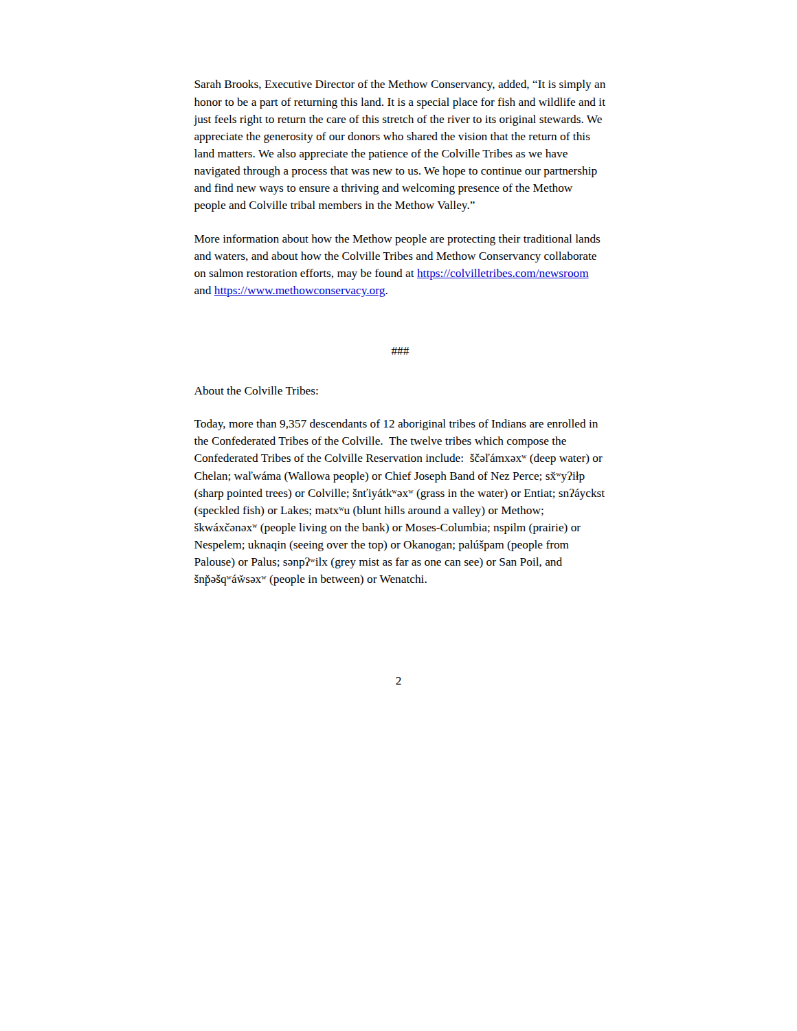Sarah Brooks, Executive Director of the Methow Conservancy, added, “It is simply an honor to be a part of returning this land. It is a special place for fish and wildlife and it just feels right to return the care of this stretch of the river to its original stewards. We appreciate the generosity of our donors who shared the vision that the return of this land matters. We also appreciate the patience of the Colville Tribes as we have navigated through a process that was new to us. We hope to continue our partnership and find new ways to ensure a thriving and welcoming presence of the Methow people and Colville tribal members in the Methow Valley.”
More information about how the Methow people are protecting their traditional lands and waters, and about how the Colville Tribes and Methow Conservancy collaborate on salmon restoration efforts, may be found at https://colvilletribes.com/newsroom and https://www.methowconservacy.org.
###
About the Colville Tribes:
Today, more than 9,357 descendants of 12 aboriginal tribes of Indians are enrolled in the Confederated Tribes of the Colville. The twelve tribes which compose the Confederated Tribes of the Colville Reservation include: ščəľámxəxʷ (deep water) or Chelan; waľwáma (Wallowa people) or Chief Joseph Band of Nez Perce; sx̌ʷyʔiłp (sharp pointed trees) or Colville; šnťiyátkʷəxʷ (grass in the water) or Entiat; snʔáyckst (speckled fish) or Lakes; mətxʷu (blunt hills around a valley) or Methow; škwáxčənəxʷ (people living on the bank) or Moses-Columbia; nspilm (prairie) or Nespelem; uknaqin (seeing over the top) or Okanogan; palúšpam (people from Palouse) or Palus; sənpʔʷilx (grey mist as far as one can see) or San Poil, and šnp̌əšqʷáw̌səxʷ (people in between) or Wenatchi.
2